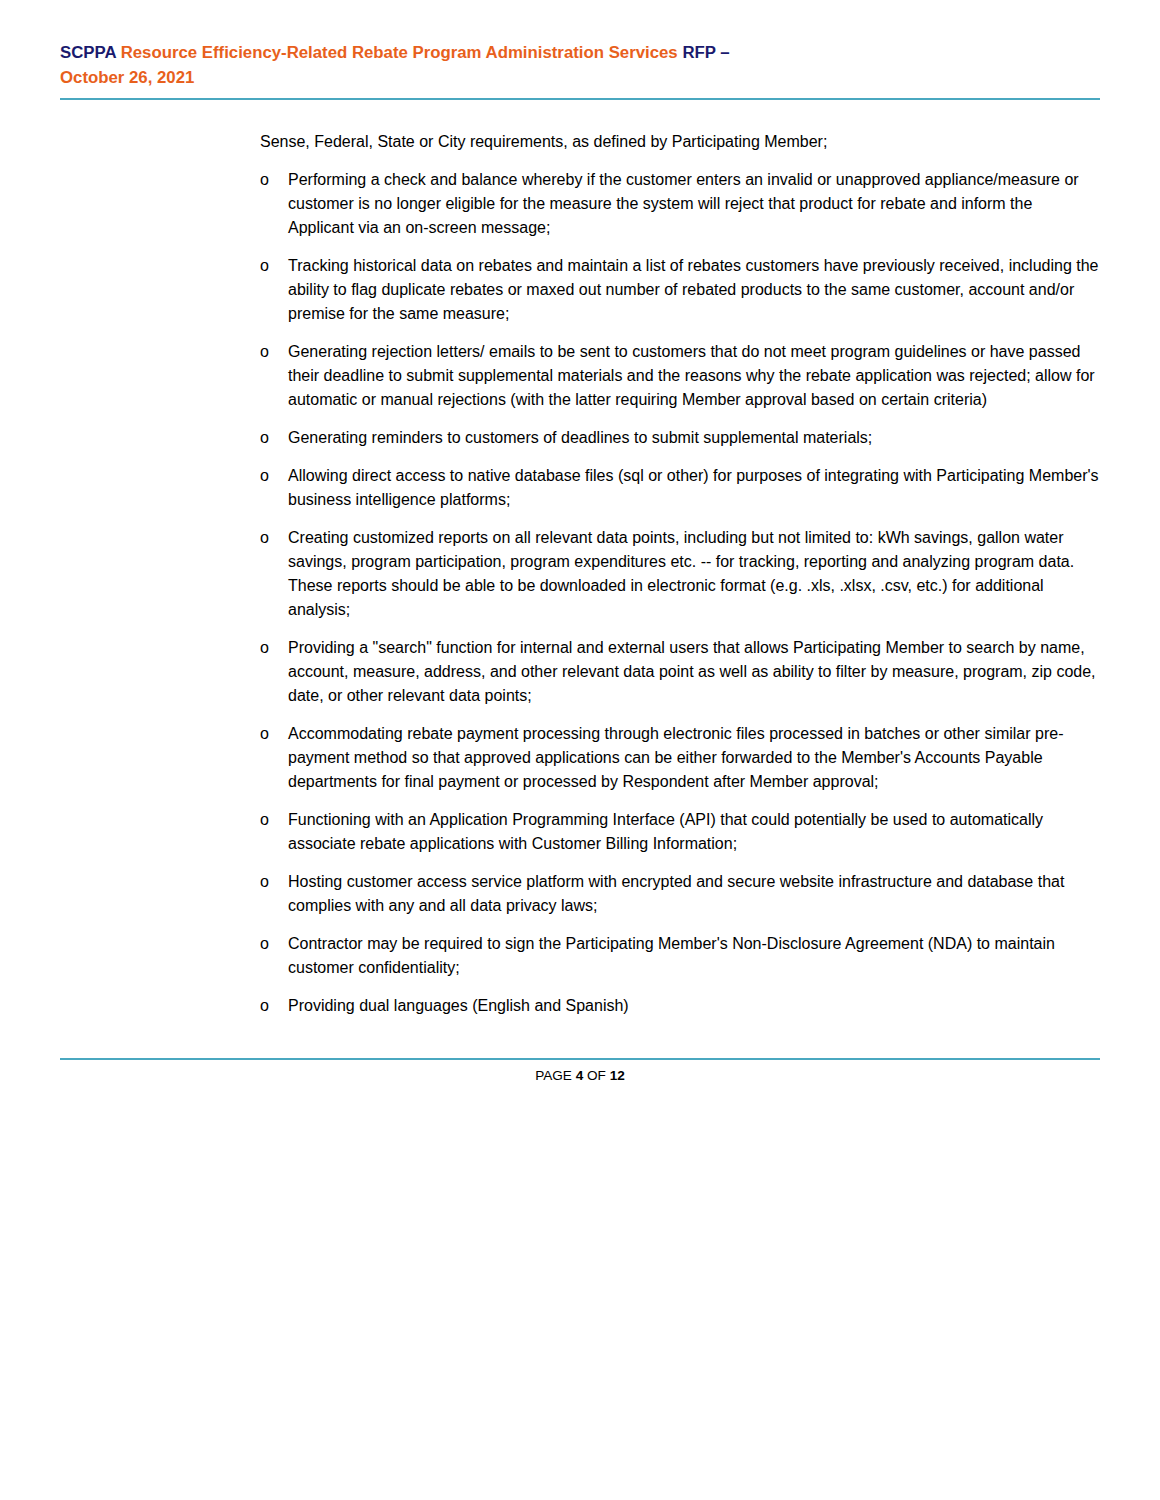SCPPA Resource Efficiency-Related Rebate Program Administration Services RFP –
October 26, 2021
Sense, Federal, State or City requirements, as defined by Participating Member;
Performing a check and balance whereby if the customer enters an invalid or unapproved appliance/measure or customer is no longer eligible for the measure the system will reject that product for rebate and inform the Applicant via an on-screen message;
Tracking historical data on rebates and maintain a list of rebates customers have previously received, including the ability to flag duplicate rebates or maxed out number of rebated products to the same customer, account and/or premise for the same measure;
Generating rejection letters/ emails to be sent to customers that do not meet program guidelines or have passed their deadline to submit supplemental materials and the reasons why the rebate application was rejected; allow for automatic or manual rejections (with the latter requiring Member approval based on certain criteria)
Generating reminders to customers of deadlines to submit supplemental materials;
Allowing direct access to native database files (sql or other) for purposes of integrating with Participating Member's business intelligence platforms;
Creating customized reports on all relevant data points, including but not limited to: kWh savings, gallon water savings, program participation, program expenditures etc. -- for tracking, reporting and analyzing program data. These reports should be able to be downloaded in electronic format (e.g. .xls, .xlsx, .csv, etc.) for additional analysis;
Providing a "search" function for internal and external users that allows Participating Member to search by name, account, measure, address, and other relevant data point as well as ability to filter by measure, program, zip code, date, or other relevant data points;
Accommodating rebate payment processing through electronic files processed in batches or other similar pre-payment method so that approved applications can be either forwarded to the Member's Accounts Payable departments for final payment or processed by Respondent after Member approval;
Functioning with an Application Programming Interface (API) that could potentially be used to automatically associate rebate applications with Customer Billing Information;
Hosting customer access service platform with encrypted and secure website infrastructure and database that complies with any and all data privacy laws;
Contractor may be required to sign the Participating Member's Non-Disclosure Agreement (NDA) to maintain customer confidentiality;
Providing dual languages (English and Spanish)
PAGE 4 OF 12